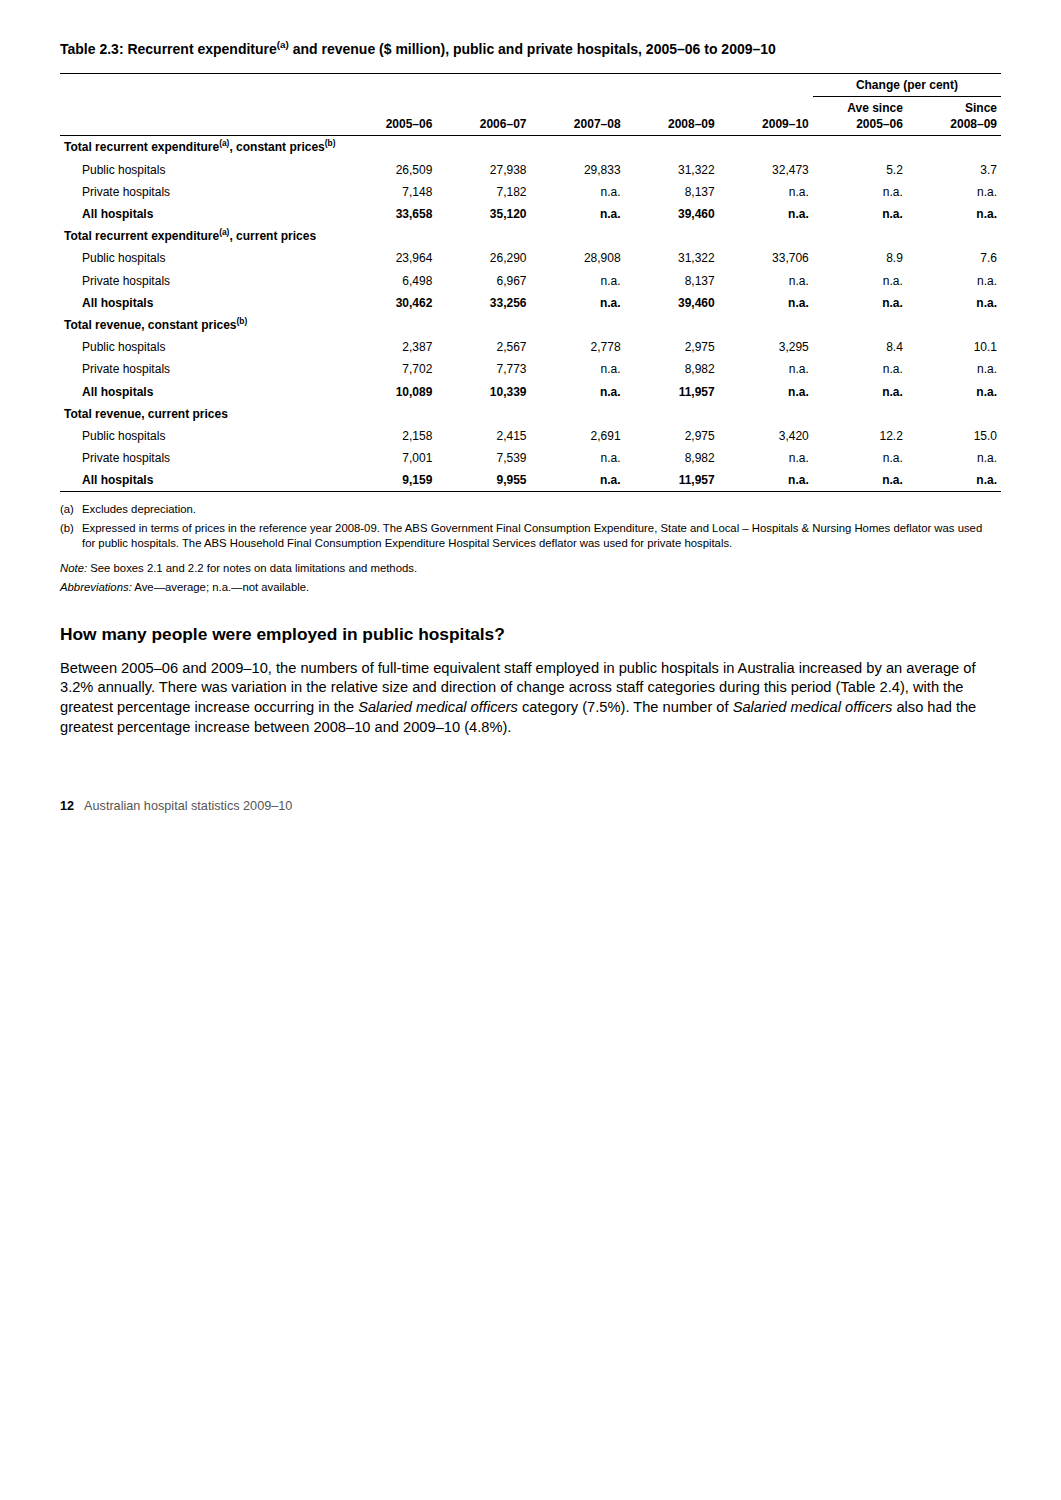Table 2.3: Recurrent expenditure(a) and revenue ($ million), public and private hospitals, 2005–06 to 2009–10
| | | Change (per cent) |
| --- | --- | --- |
| | 2005–06 | 2006–07 | 2007–08 | 2008–09 | 2009–10 | Ave since 2005–06 | Since 2008–09 |
| Total recurrent expenditure (a) , constant prices (b) |
| Public hospitals | 26,509 | 27,938 | 29,833 | 31,322 | 32,473 | 5.2 | 3.7 |
| Private hospitals | 7,148 | 7,182 | n.a. | 8,137 | n.a. | n.a. | n.a. |
| All hospitals | 33,658 | 35,120 | n.a. | 39,460 | n.a. | n.a. | n.a. |
| Total recurrent expenditure (a) , current prices |
| Public hospitals | 23,964 | 26,290 | 28,908 | 31,322 | 33,706 | 8.9 | 7.6 |
| Private hospitals | 6,498 | 6,967 | n.a. | 8,137 | n.a. | n.a. | n.a. |
| All hospitals | 30,462 | 33,256 | n.a. | 39,460 | n.a. | n.a. | n.a. |
| Total revenue, constant prices (b) |
| Public hospitals | 2,387 | 2,567 | 2,778 | 2,975 | 3,295 | 8.4 | 10.1 |
| Private hospitals | 7,702 | 7,773 | n.a. | 8,982 | n.a. | n.a. | n.a. |
| All hospitals | 10,089 | 10,339 | n.a. | 11,957 | n.a. | n.a. | n.a. |
| Total revenue, current prices |
| Public hospitals | 2,158 | 2,415 | 2,691 | 2,975 | 3,420 | 12.2 | 15.0 |
| Private hospitals | 7,001 | 7,539 | n.a. | 8,982 | n.a. | n.a. | n.a. |
| All hospitals | 9,159 | 9,955 | n.a. | 11,957 | n.a. | n.a. | n.a. |
(a) Excludes depreciation.
(b) Expressed in terms of prices in the reference year 2008-09. The ABS Government Final Consumption Expenditure, State and Local – Hospitals & Nursing Homes deflator was used for public hospitals. The ABS Household Final Consumption Expenditure Hospital Services deflator was used for private hospitals.
Note: See boxes 2.1 and 2.2 for notes on data limitations and methods.
Abbreviations: Ave—average; n.a.—not available.
How many people were employed in public hospitals?
Between 2005–06 and 2009–10, the numbers of full-time equivalent staff employed in public hospitals in Australia increased by an average of 3.2% annually. There was variation in the relative size and direction of change across staff categories during this period (Table 2.4), with the greatest percentage increase occurring in the Salaried medical officers category (7.5%). The number of Salaried medical officers also had the greatest percentage increase between 2008–10 and 2009–10 (4.8%).
12 Australian hospital statistics 2009–10